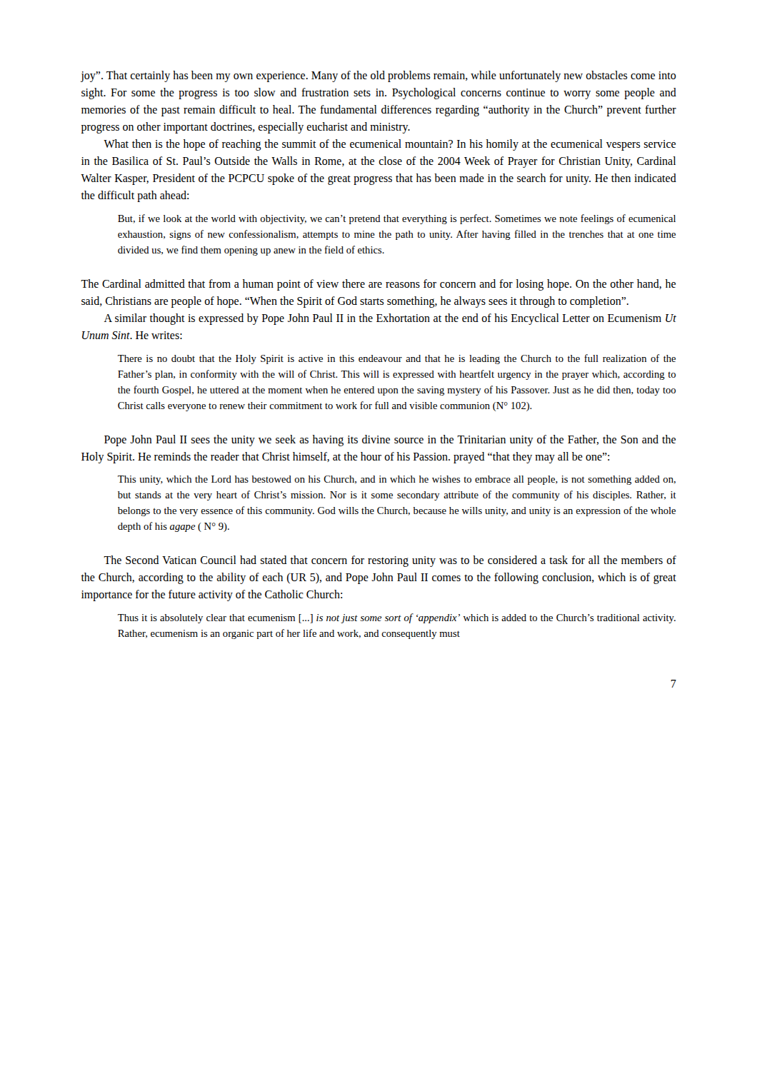joy”. That certainly has been my own experience. Many of the old problems remain, while unfortunately new obstacles come into sight. For some the progress is too slow and frustration sets in. Psychological concerns continue to worry some people and memories of the past remain difficult to heal. The fundamental differences regarding “authority in the Church” prevent further progress on other important doctrines, especially eucharist and ministry.
What then is the hope of reaching the summit of the ecumenical mountain? In his homily at the ecumenical vespers service in the Basilica of St. Paul’s Outside the Walls in Rome, at the close of the 2004 Week of Prayer for Christian Unity, Cardinal Walter Kasper, President of the PCPCU spoke of the great progress that has been made in the search for unity. He then indicated the difficult path ahead:
But, if we look at the world with objectivity, we can’t pretend that everything is perfect. Sometimes we note feelings of ecumenical exhaustion, signs of new confessionalism, attempts to mine the path to unity. After having filled in the trenches that at one time divided us, we find them opening up anew in the field of ethics.
The Cardinal admitted that from a human point of view there are reasons for concern and for losing hope. On the other hand, he said, Christians are people of hope. “When the Spirit of God starts something, he always sees it through to completion”.
A similar thought is expressed by Pope John Paul II in the Exhortation at the end of his Encyclical Letter on Ecumenism Ut Unum Sint. He writes:
There is no doubt that the Holy Spirit is active in this endeavour and that he is leading the Church to the full realization of the Father’s plan, in conformity with the will of Christ. This will is expressed with heartfelt urgency in the prayer which, according to the fourth Gospel, he uttered at the moment when he entered upon the saving mystery of his Passover. Just as he did then, today too Christ calls everyone to renew their commitment to work for full and visible communion (N° 102).
Pope John Paul II sees the unity we seek as having its divine source in the Trinitarian unity of the Father, the Son and the Holy Spirit. He reminds the reader that Christ himself, at the hour of his Passion. prayed “that they may all be one”:
This unity, which the Lord has bestowed on his Church, and in which he wishes to embrace all people, is not something added on, but stands at the very heart of Christ’s mission. Nor is it some secondary attribute of the community of his disciples. Rather, it belongs to the very essence of this community. God wills the Church, because he wills unity, and unity is an expression of the whole depth of his agape ( N° 9).
The Second Vatican Council had stated that concern for restoring unity was to be considered a task for all the members of the Church, according to the ability of each (UR 5), and Pope John Paul II comes to the following conclusion, which is of great importance for the future activity of the Catholic Church:
Thus it is absolutely clear that ecumenism [...] is not just some sort of ‘appendix’ which is added to the Church’s traditional activity. Rather, ecumenism is an organic part of her life and work, and consequently must
7